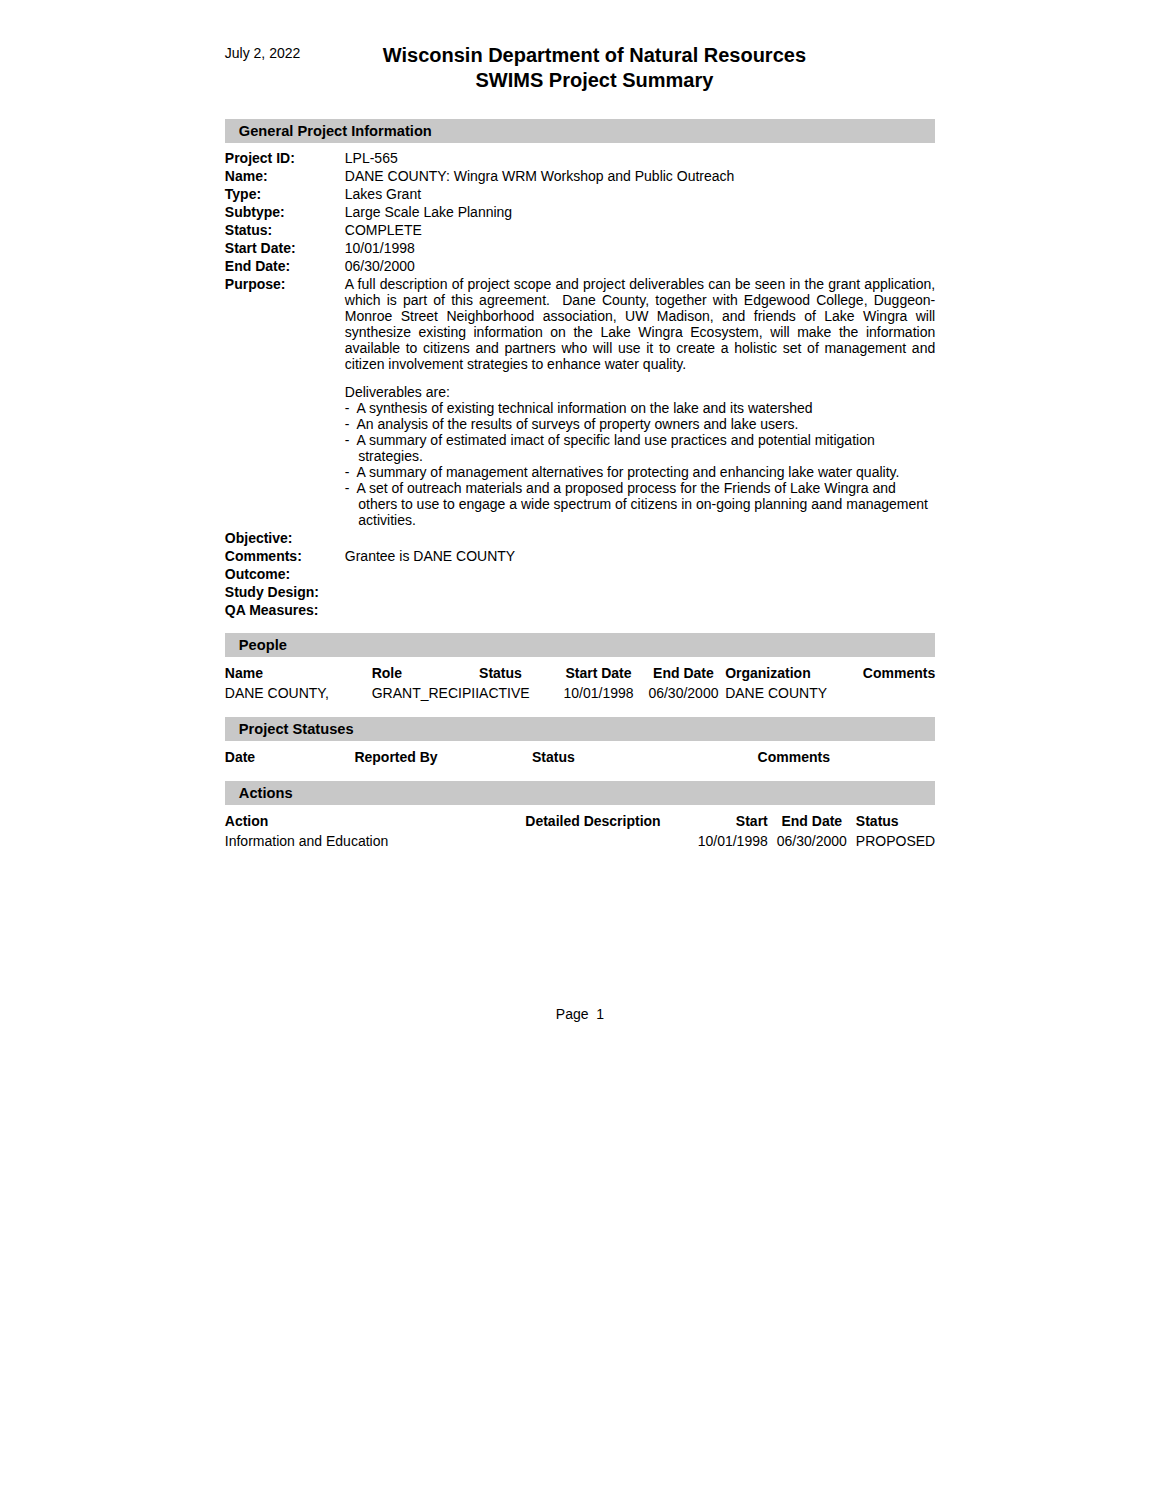July 2, 2022
Wisconsin Department of Natural Resources
SWIMS Project Summary
General Project Information
| Project ID: | LPL-565 |
| Name: | DANE COUNTY: Wingra WRM Workshop and Public Outreach |
| Type: | Lakes Grant |
| Subtype: | Large Scale Lake Planning |
| Status: | COMPLETE |
| Start Date: | 10/01/1998 |
| End Date: | 06/30/2000 |
| Purpose: | A full description of project scope and project deliverables can be seen in the grant application, which is part of this agreement. Dane County, together with Edgewood College, Duggeon-Monroe Street Neighborhood association, UW Madison, and friends of Lake Wingra will synthesize existing information on the Lake Wingra Ecosystem, will make the information available to citizens and partners who will use it to create a holistic set of management and citizen involvement strategies to enhance water quality. Deliverables are: - A synthesis of existing technical information on the lake and its watershed - An analysis of the results of surveys of property owners and lake users. - A summary of estimated imact of specific land use practices and potential mitigation strategies. - A summary of management alternatives for protecting and enhancing lake water quality. - A set of outreach materials and a proposed process for the Friends of Lake Wingra and others to use to engage a wide spectrum of citizens in on-going planning aand management activities. |
| Objective: | |
| Comments: | Grantee is DANE COUNTY |
| Outcome: | |
| Study Design: | |
| QA Measures: | |
People
| Name | Role | Status | Start Date | End Date | Organization | Comments |
| --- | --- | --- | --- | --- | --- | --- |
| DANE COUNTY, | GRANT_RECIPII | ACTIVE | 10/01/1998 | 06/30/2000 | DANE COUNTY | |
Project Statuses
| Date | Reported By | Status | Comments |
| --- | --- | --- | --- |
Actions
| Action | Detailed Description | Start | End Date | Status |
| --- | --- | --- | --- | --- |
| Information and Education | | 10/01/1998 | 06/30/2000 | PROPOSED |
Page 1